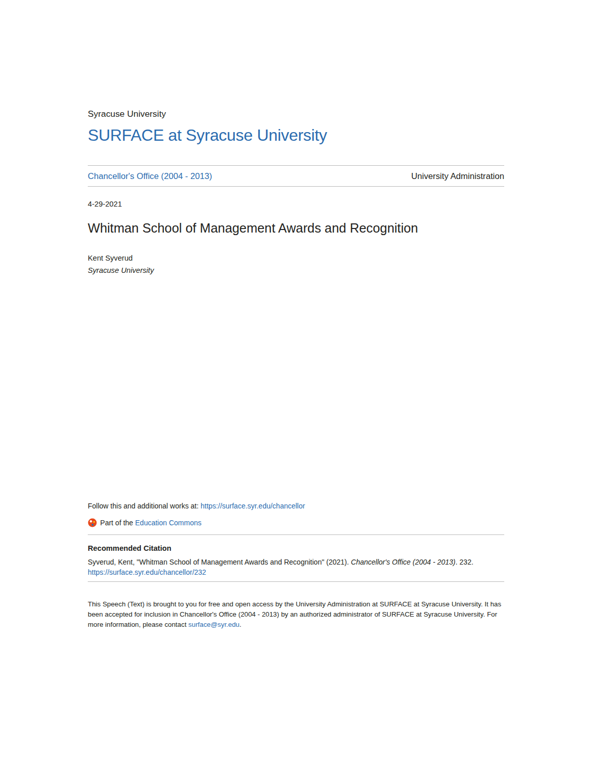Syracuse University
SURFACE at Syracuse University
Chancellor's Office (2004 - 2013) University Administration
4-29-2021
Whitman School of Management Awards and Recognition
Kent Syverud
Syracuse University
Follow this and additional works at: https://surface.syr.edu/chancellor
Part of the Education Commons
Recommended Citation
Syverud, Kent, "Whitman School of Management Awards and Recognition" (2021). Chancellor's Office (2004 - 2013). 232.
https://surface.syr.edu/chancellor/232
This Speech (Text) is brought to you for free and open access by the University Administration at SURFACE at Syracuse University. It has been accepted for inclusion in Chancellor's Office (2004 - 2013) by an authorized administrator of SURFACE at Syracuse University. For more information, please contact surface@syr.edu.